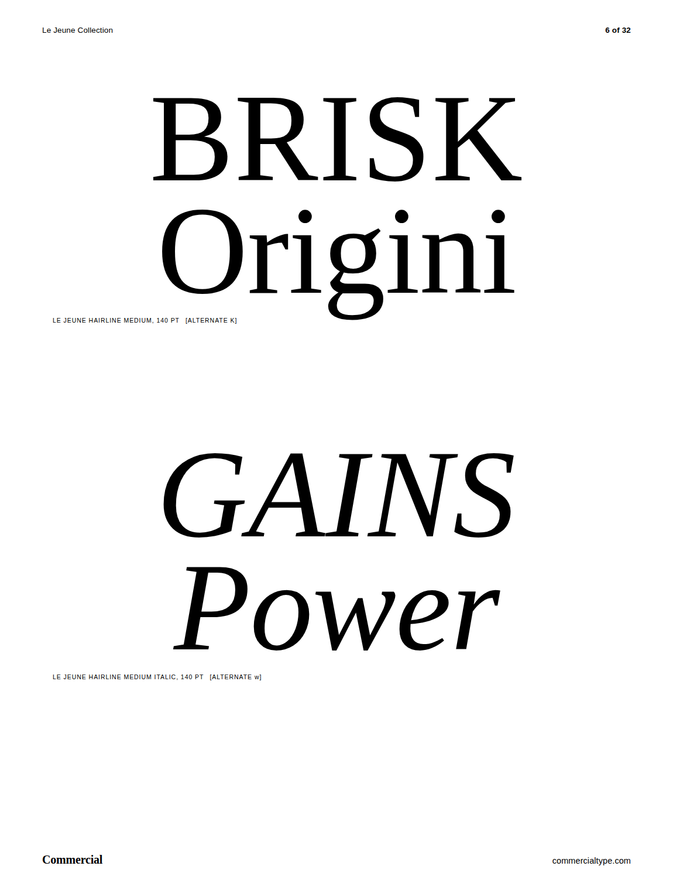Le Jeune Collection
6 of 32
BRISK
Origini
Le Jeune Hairline Medium, 140 pt[Alternate K]
GAINS
Power
Le Jeune Hairline Medium Italic, 140 pt[Alternate w]
Commercial
commercialtype.com